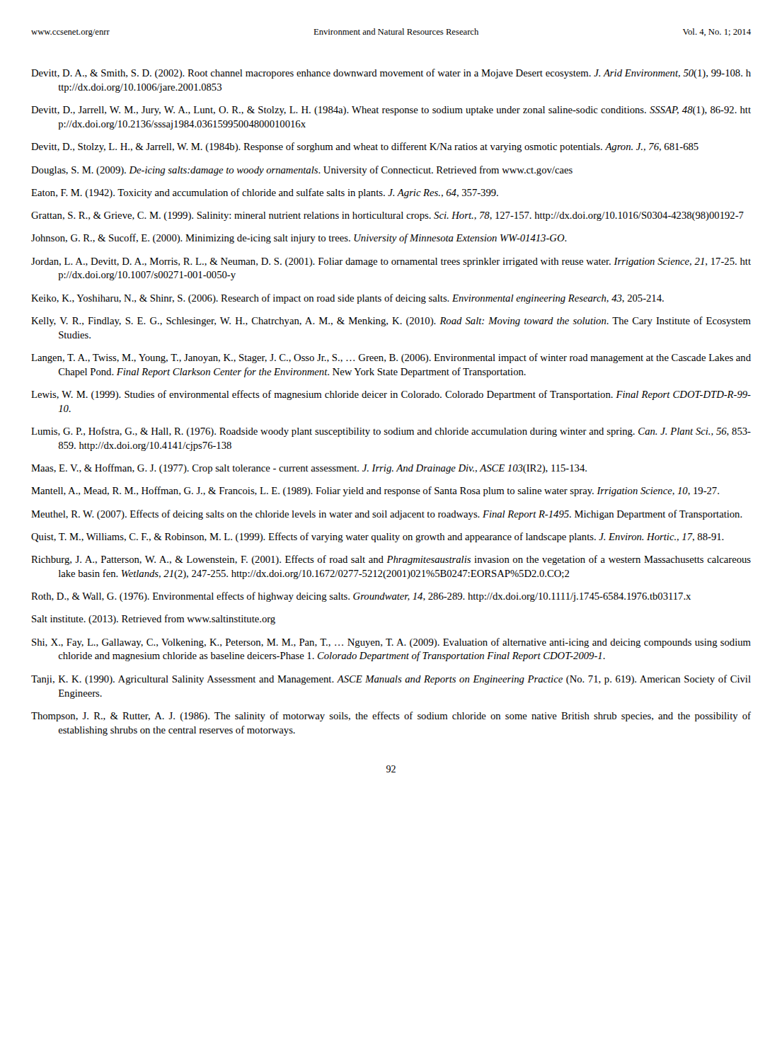www.ccsenet.org/enrr Environment and Natural Resources Research Vol. 4, No. 1; 2014
Devitt, D. A., & Smith, S. D. (2002). Root channel macropores enhance downward movement of water in a Mojave Desert ecosystem. J. Arid Environment, 50(1), 99-108. http://dx.doi.org/10.1006/jare.2001.0853
Devitt, D., Jarrell, W. M., Jury, W. A., Lunt, O. R., & Stolzy, L. H. (1984a). Wheat response to sodium uptake under zonal saline-sodic conditions. SSSAP, 48(1), 86-92. http://dx.doi.org/10.2136/sssaj1984.03615995004800010016x
Devitt, D., Stolzy, L. H., & Jarrell, W. M. (1984b). Response of sorghum and wheat to different K/Na ratios at varying osmotic potentials. Agron. J., 76, 681-685
Douglas, S. M. (2009). De-icing salts:damage to woody ornamentals. University of Connecticut. Retrieved from www.ct.gov/caes
Eaton, F. M. (1942). Toxicity and accumulation of chloride and sulfate salts in plants. J. Agric Res., 64, 357-399.
Grattan, S. R., & Grieve, C. M. (1999). Salinity: mineral nutrient relations in horticultural crops. Sci. Hort., 78, 127-157. http://dx.doi.org/10.1016/S0304-4238(98)00192-7
Johnson, G. R., & Sucoff, E. (2000). Minimizing de-icing salt injury to trees. University of Minnesota Extension WW-01413-GO.
Jordan, L. A., Devitt, D. A., Morris, R. L., & Neuman, D. S. (2001). Foliar damage to ornamental trees sprinkler irrigated with reuse water. Irrigation Science, 21, 17-25. http://dx.doi.org/10.1007/s00271-001-0050-y
Keiko, K., Yoshiharu, N., & Shinr, S. (2006). Research of impact on road side plants of deicing salts. Environmental engineering Research, 43, 205-214.
Kelly, V. R., Findlay, S. E. G., Schlesinger, W. H., Chatrchyan, A. M., & Menking, K. (2010). Road Salt: Moving toward the solution. The Cary Institute of Ecosystem Studies.
Langen, T. A., Twiss, M., Young, T., Janoyan, K., Stager, J. C., Osso Jr., S., … Green, B. (2006). Environmental impact of winter road management at the Cascade Lakes and Chapel Pond. Final Report Clarkson Center for the Environment. New York State Department of Transportation.
Lewis, W. M. (1999). Studies of environmental effects of magnesium chloride deicer in Colorado. Colorado Department of Transportation. Final Report CDOT-DTD-R-99-10.
Lumis, G. P., Hofstra, G., & Hall, R. (1976). Roadside woody plant susceptibility to sodium and chloride accumulation during winter and spring. Can. J. Plant Sci., 56, 853-859. http://dx.doi.org/10.4141/cjps76-138
Maas, E. V., & Hoffman, G. J. (1977). Crop salt tolerance - current assessment. J. Irrig. And Drainage Div., ASCE 103(IR2), 115-134.
Mantell, A., Mead, R. M., Hoffman, G. J., & Francois, L. E. (1989). Foliar yield and response of Santa Rosa plum to saline water spray. Irrigation Science, 10, 19-27.
Meuthel, R. W. (2007). Effects of deicing salts on the chloride levels in water and soil adjacent to roadways. Final Report R-1495. Michigan Department of Transportation.
Quist, T. M., Williams, C. F., & Robinson, M. L. (1999). Effects of varying water quality on growth and appearance of landscape plants. J. Environ. Hortic., 17, 88-91.
Richburg, J. A., Patterson, W. A., & Lowenstein, F. (2001). Effects of road salt and Phragmitesaustralis invasion on the vegetation of a western Massachusetts calcareous lake basin fen. Wetlands, 21(2), 247-255. http://dx.doi.org/10.1672/0277-5212(2001)021%5B0247:EORSAP%5D2.0.CO;2
Roth, D., & Wall, G. (1976). Environmental effects of highway deicing salts. Groundwater, 14, 286-289. http://dx.doi.org/10.1111/j.1745-6584.1976.tb03117.x
Salt institute. (2013). Retrieved from www.saltinstitute.org
Shi, X., Fay, L., Gallaway, C., Volkening, K., Peterson, M. M., Pan, T., … Nguyen, T. A. (2009). Evaluation of alternative anti-icing and deicing compounds using sodium chloride and magnesium chloride as baseline deicers-Phase 1. Colorado Department of Transportation Final Report CDOT-2009-1.
Tanji, K. K. (1990). Agricultural Salinity Assessment and Management. ASCE Manuals and Reports on Engineering Practice (No. 71, p. 619). American Society of Civil Engineers.
Thompson, J. R., & Rutter, A. J. (1986). The salinity of motorway soils, the effects of sodium chloride on some native British shrub species, and the possibility of establishing shrubs on the central reserves of motorways.
92